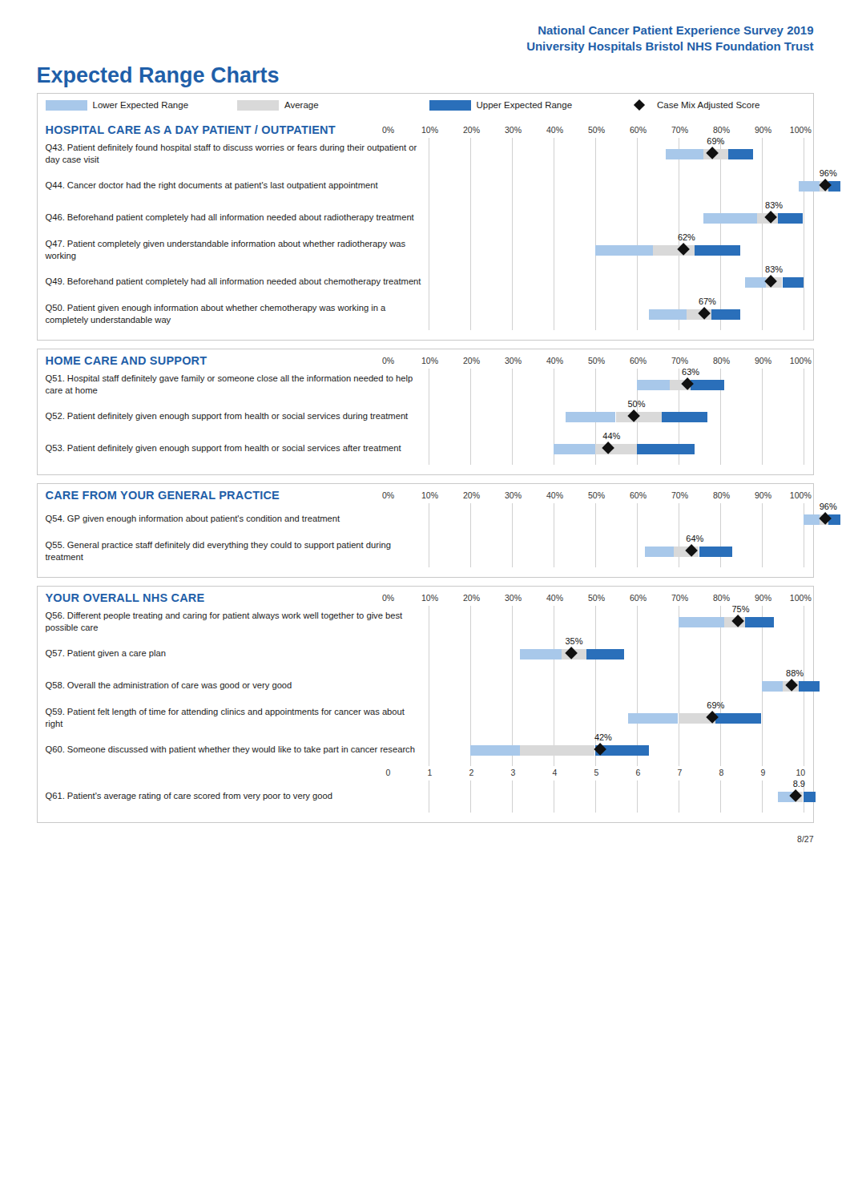National Cancer Patient Experience Survey 2019
University Hospitals Bristol NHS Foundation Trust
Expected Range Charts
Lower Expected Range
Average
Upper Expected Range
Case Mix Adjusted Score
Hospital care as a day patient / outpatient
0% 10% 20% 30% 40% 50% 60% 70% 80% 90% 100%
Q43. Patient definitely found hospital staff to discuss worries or fears during their outpatient or day case visit
69%
Q44. Cancer doctor had the right documents at patient's last outpatient appointment
96%
Q46. Beforehand patient completely had all information needed about radiotherapy treatment
83%
Q47. Patient completely given understandable information about whether radiotherapy was working
62%
Q49. Beforehand patient completely had all information needed about chemotherapy treatment
83%
Q50. Patient given enough information about whether chemotherapy was working in a completely understandable way
67%
Home care and support
0% 10% 20% 30% 40% 50% 60% 70% 80% 90% 100%
Q51. Hospital staff definitely gave family or someone close all the information needed to help care at home
63%
Q52. Patient definitely given enough support from health or social services during treatment
50%
Q53. Patient definitely given enough support from health or social services after treatment
44%
Care from your general practice
0% 10% 20% 30% 40% 50% 60% 70% 80% 90% 100%
Q54. GP given enough information about patient's condition and treatment
96%
Q55. General practice staff definitely did everything they could to support patient during treatment
64%
Your overall NHS care
0% 10% 20% 30% 40% 50% 60% 70% 80% 90% 100%
Q56. Different people treating and caring for patient always work well together to give best possible care
75%
Q57. Patient given a care plan
35%
Q58. Overall the administration of care was good or very good
88%
Q59. Patient felt length of time for attending clinics and appointments for cancer was about right
69%
Q60. Someone discussed with patient whether they would like to take part in cancer research
42%
0 1 2 3 4 5 6 7 8 9 10
Q61. Patient's average rating of care scored from very poor to very good
8.9
8/27